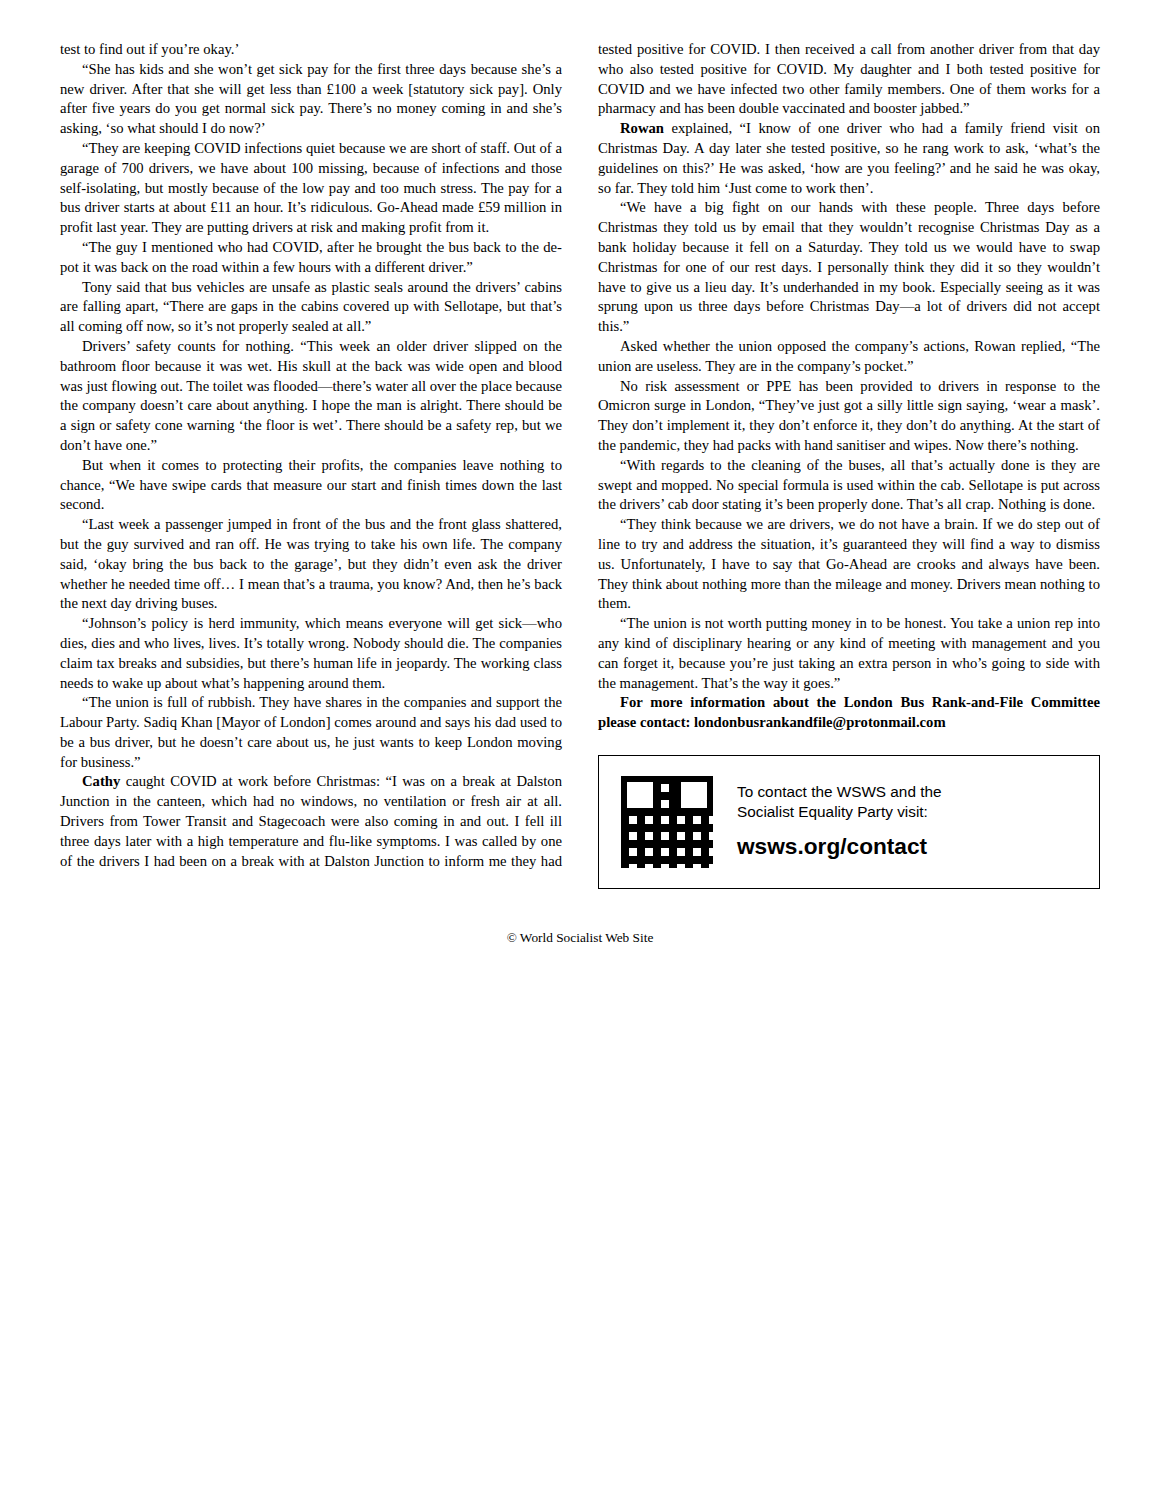test to find out if you’re okay.’
“She has kids and she won’t get sick pay for the first three days because she’s a new driver. After that she will get less than £100 a week [statutory sick pay]. Only after five years do you get normal sick pay. There’s no money coming in and she’s asking, ‘so what should I do now?’
“They are keeping COVID infections quiet because we are short of staff. Out of a garage of 700 drivers, we have about 100 missing, because of infections and those self-isolating, but mostly because of the low pay and too much stress. The pay for a bus driver starts at about £11 an hour. It’s ridiculous. Go-Ahead made £59 million in profit last year. They are putting drivers at risk and making profit from it.
“The guy I mentioned who had COVID, after he brought the bus back to the depot it was back on the road within a few hours with a different driver.”
Tony said that bus vehicles are unsafe as plastic seals around the drivers’ cabins are falling apart, “There are gaps in the cabins covered up with Sellotape, but that’s all coming off now, so it’s not properly sealed at all.”
Drivers’ safety counts for nothing. “This week an older driver slipped on the bathroom floor because it was wet. His skull at the back was wide open and blood was just flowing out. The toilet was flooded—there’s water all over the place because the company doesn’t care about anything. I hope the man is alright. There should be a sign or safety cone warning ‘the floor is wet’. There should be a safety rep, but we don’t have one.”
But when it comes to protecting their profits, the companies leave nothing to chance, “We have swipe cards that measure our start and finish times down the last second.
“Last week a passenger jumped in front of the bus and the front glass shattered, but the guy survived and ran off. He was trying to take his own life. The company said, ‘okay bring the bus back to the garage’, but they didn’t even ask the driver whether he needed time off… I mean that’s a trauma, you know? And, then he’s back the next day driving buses.
“Johnson’s policy is herd immunity, which means everyone will get sick—who dies, dies and who lives, lives. It’s totally wrong. Nobody should die. The companies claim tax breaks and subsidies, but there’s human life in jeopardy. The working class needs to wake up about what’s happening around them.
“The union is full of rubbish. They have shares in the companies and support the Labour Party. Sadiq Khan [Mayor of London] comes around and says his dad used to be a bus driver, but he doesn’t care about us, he just wants to keep London moving for business.”
Cathy caught COVID at work before Christmas: “I was on a break at Dalston Junction in the canteen, which had no windows, no ventilation or fresh air at all. Drivers from Tower Transit and Stagecoach were also coming in and out. I fell ill three days later with a high temperature and flu-like symptoms. I was called by one of the drivers I had been on a break with at Dalston Junction to inform me they had tested positive for COVID. I then received a call from another driver from that day who also tested positive for COVID. My daughter and I both tested positive for COVID and we have infected two other family members. One of them works for a pharmacy and has been double vaccinated and booster jabbed.”
Rowan explained, “I know of one driver who had a family friend visit on Christmas Day. A day later she tested positive, so he rang work to ask, ‘what’s the guidelines on this?’ He was asked, ‘how are you feeling?’ and he said he was okay, so far. They told him ‘Just come to work then’.
“We have a big fight on our hands with these people. Three days before Christmas they told us by email that they wouldn’t recognise Christmas Day as a bank holiday because it fell on a Saturday. They told us we would have to swap Christmas for one of our rest days. I personally think they did it so they wouldn’t have to give us a lieu day. It’s underhanded in my book. Especially seeing as it was sprung upon us three days before Christmas Day—a lot of drivers did not accept this.”
Asked whether the union opposed the company’s actions, Rowan replied, “The union are useless. They are in the company’s pocket.”
No risk assessment or PPE has been provided to drivers in response to the Omicron surge in London, “They’ve just got a silly little sign saying, ‘wear a mask’. They don’t implement it, they don’t enforce it, they don’t do anything. At the start of the pandemic, they had packs with hand sanitiser and wipes. Now there’s nothing.
“With regards to the cleaning of the buses, all that’s actually done is they are swept and mopped. No special formula is used within the cab. Sellotape is put across the drivers’ cab door stating it’s been properly done. That’s all crap. Nothing is done.
“They think because we are drivers, we do not have a brain. If we do step out of line to try and address the situation, it’s guaranteed they will find a way to dismiss us. Unfortunately, I have to say that Go-Ahead are crooks and always have been. They think about nothing more than the mileage and money. Drivers mean nothing to them.
“The union is not worth putting money in to be honest. You take a union rep into any kind of disciplinary hearing or any kind of meeting with management and you can forget it, because you’re just taking an extra person in who’s going to side with the management. That’s the way it goes.”
For more information about the London Bus Rank-and-File Committee please contact: londonbusrankandfile@protonmail.com
To contact the WSWS and the
Socialist Equality Party visit: wsws.org/contact
© World Socialist Web Site